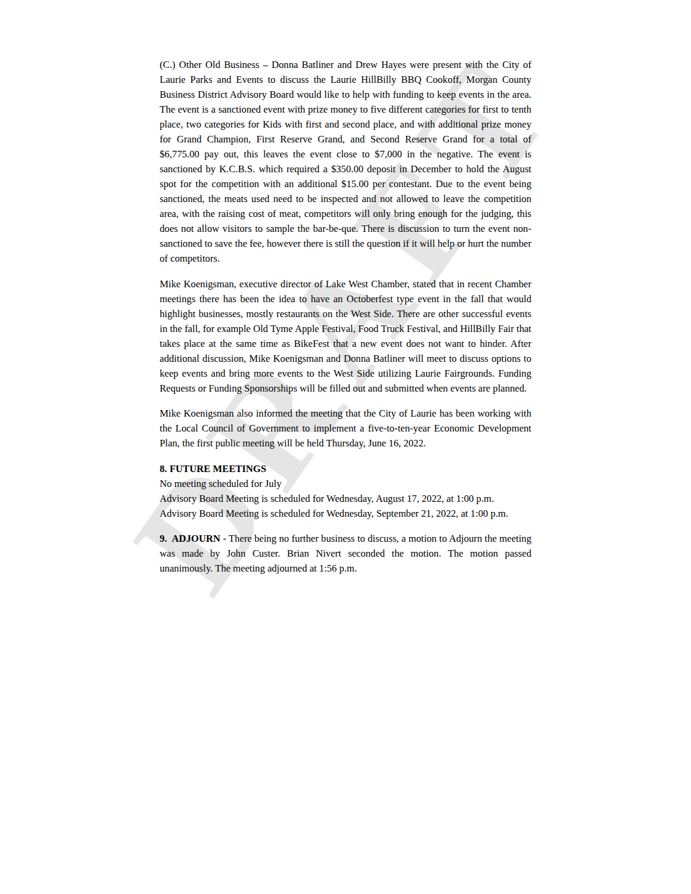DRAFT
(C.) Other Old Business – Donna Batliner and Drew Hayes were present with the City of Laurie Parks and Events to discuss the Laurie HillBilly BBQ Cookoff, Morgan County Business District Advisory Board would like to help with funding to keep events in the area. The event is a sanctioned event with prize money to five different categories for first to tenth place, two categories for Kids with first and second place, and with additional prize money for Grand Champion, First Reserve Grand, and Second Reserve Grand for a total of $6,775.00 pay out, this leaves the event close to $7,000 in the negative. The event is sanctioned by K.C.B.S. which required a $350.00 deposit in December to hold the August spot for the competition with an additional $15.00 per contestant. Due to the event being sanctioned, the meats used need to be inspected and not allowed to leave the competition area, with the raising cost of meat, competitors will only bring enough for the judging, this does not allow visitors to sample the bar-be-que. There is discussion to turn the event non-sanctioned to save the fee, however there is still the question if it will help or hurt the number of competitors.
Mike Koenigsman, executive director of Lake West Chamber, stated that in recent Chamber meetings there has been the idea to have an Octoberfest type event in the fall that would highlight businesses, mostly restaurants on the West Side. There are other successful events in the fall, for example Old Tyme Apple Festival, Food Truck Festival, and HillBilly Fair that takes place at the same time as BikeFest that a new event does not want to hinder. After additional discussion, Mike Koenigsman and Donna Batliner will meet to discuss options to keep events and bring more events to the West Side utilizing Laurie Fairgrounds. Funding Requests or Funding Sponsorships will be filled out and submitted when events are planned.
Mike Koenigsman also informed the meeting that the City of Laurie has been working with the Local Council of Government to implement a five-to-ten-year Economic Development Plan, the first public meeting will be held Thursday, June 16, 2022.
8. FUTURE MEETINGS
No meeting scheduled for July
Advisory Board Meeting is scheduled for Wednesday, August 17, 2022, at 1:00 p.m.
Advisory Board Meeting is scheduled for Wednesday, September 21, 2022, at 1:00 p.m.
9. ADJOURN - There being no further business to discuss, a motion to Adjourn the meeting was made by John Custer. Brian Nivert seconded the motion. The motion passed unanimously. The meeting adjourned at 1:56 p.m.